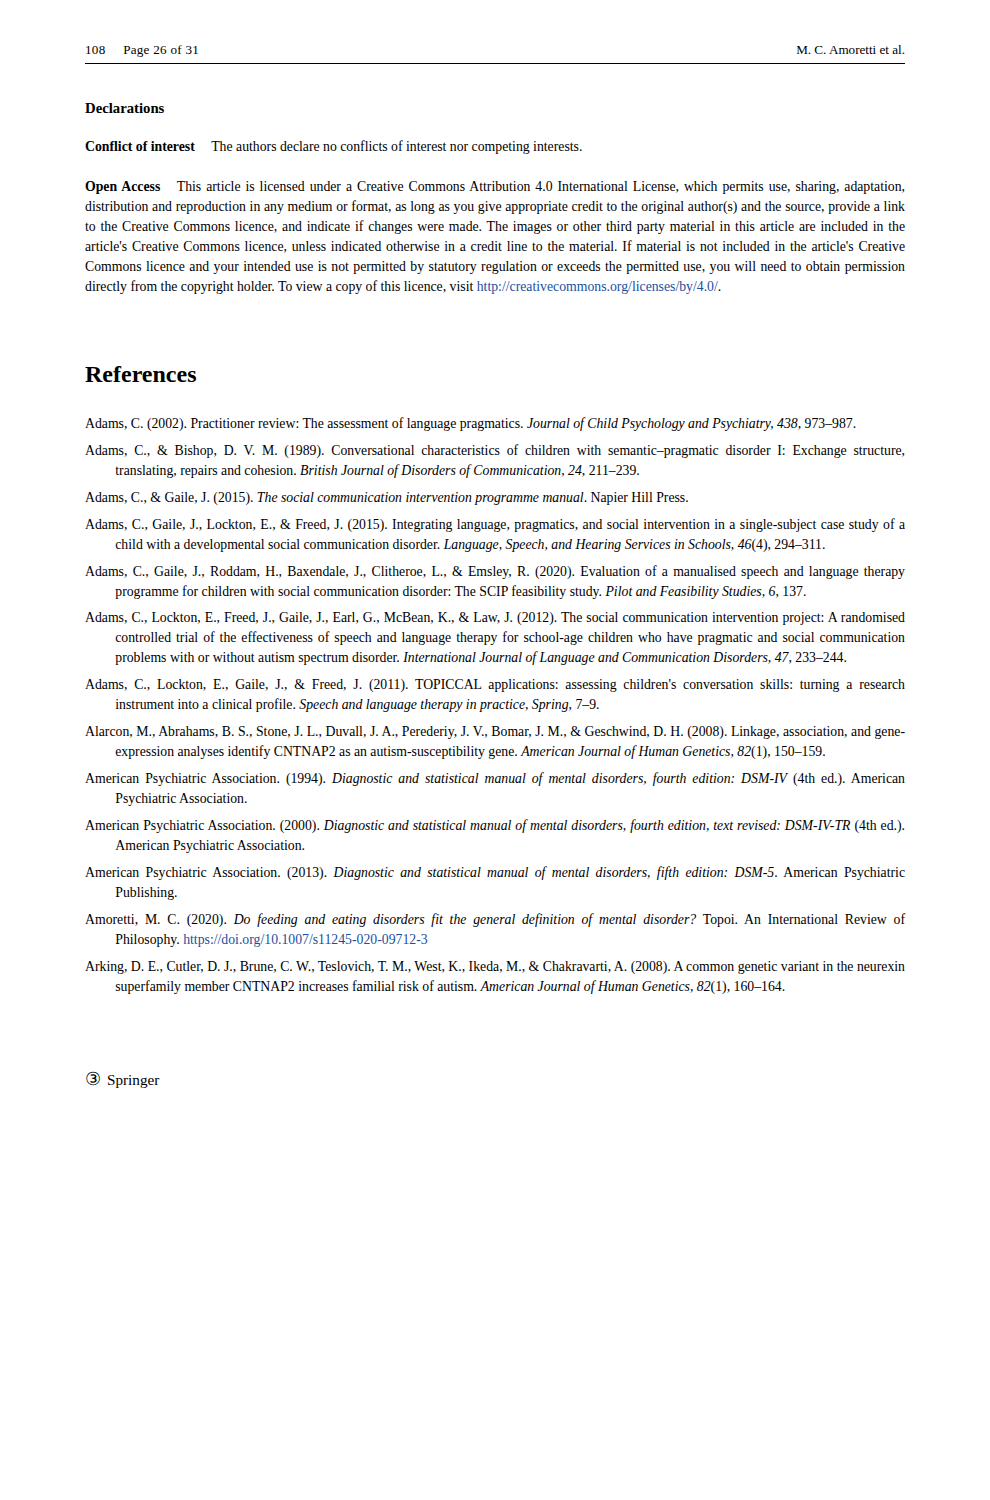108 Page 26 of 31
M. C. Amoretti et al.
Declarations
Conflict of interest The authors declare no conflicts of interest nor competing interests.
Open Access This article is licensed under a Creative Commons Attribution 4.0 International License, which permits use, sharing, adaptation, distribution and reproduction in any medium or format, as long as you give appropriate credit to the original author(s) and the source, provide a link to the Creative Commons licence, and indicate if changes were made. The images or other third party material in this article are included in the article's Creative Commons licence, unless indicated otherwise in a credit line to the material. If material is not included in the article's Creative Commons licence and your intended use is not permitted by statutory regulation or exceeds the permitted use, you will need to obtain permission directly from the copyright holder. To view a copy of this licence, visit http://creativecommons.org/licenses/by/4.0/.
References
Adams, C. (2002). Practitioner review: The assessment of language pragmatics. Journal of Child Psychology and Psychiatry, 438, 973–987.
Adams, C., & Bishop, D. V. M. (1989). Conversational characteristics of children with semantic–pragmatic disorder I: Exchange structure, translating, repairs and cohesion. British Journal of Disorders of Communication, 24, 211–239.
Adams, C., & Gaile, J. (2015). The social communication intervention programme manual. Napier Hill Press.
Adams, C., Gaile, J., Lockton, E., & Freed, J. (2015). Integrating language, pragmatics, and social intervention in a single-subject case study of a child with a developmental social communication disorder. Language, Speech, and Hearing Services in Schools, 46(4), 294–311.
Adams, C., Gaile, J., Roddam, H., Baxendale, J., Clitheroe, L., & Emsley, R. (2020). Evaluation of a manualised speech and language therapy programme for children with social communication disorder: The SCIP feasibility study. Pilot and Feasibility Studies, 6, 137.
Adams, C., Lockton, E., Freed, J., Gaile, J., Earl, G., McBean, K., & Law, J. (2012). The social communication intervention project: A randomised controlled trial of the effectiveness of speech and language therapy for school-age children who have pragmatic and social communication problems with or without autism spectrum disorder. International Journal of Language and Communication Disorders, 47, 233–244.
Adams, C., Lockton, E., Gaile, J., & Freed, J. (2011). TOPICCAL applications: assessing children's conversation skills: turning a research instrument into a clinical profile. Speech and language therapy in practice, Spring, 7–9.
Alarcon, M., Abrahams, B. S., Stone, J. L., Duvall, J. A., Perederiy, J. V., Bomar, J. M., & Geschwind, D. H. (2008). Linkage, association, and gene-expression analyses identify CNTNAP2 as an autism-susceptibility gene. American Journal of Human Genetics, 82(1), 150–159.
American Psychiatric Association. (1994). Diagnostic and statistical manual of mental disorders, fourth edition: DSM-IV (4th ed.). American Psychiatric Association.
American Psychiatric Association. (2000). Diagnostic and statistical manual of mental disorders, fourth edition, text revised: DSM-IV-TR (4th ed.). American Psychiatric Association.
American Psychiatric Association. (2013). Diagnostic and statistical manual of mental disorders, fifth edition: DSM-5. American Psychiatric Publishing.
Amoretti, M. C. (2020). Do feeding and eating disorders fit the general definition of mental disorder? Topoi. An International Review of Philosophy. https://doi.org/10.1007/s11245-020-09712-3
Arking, D. E., Cutler, D. J., Brune, C. W., Teslovich, T. M., West, K., Ikeda, M., & Chakravarti, A. (2008). A common genetic variant in the neurexin superfamily member CNTNAP2 increases familial risk of autism. American Journal of Human Genetics, 82(1), 160–164.
③ Springer